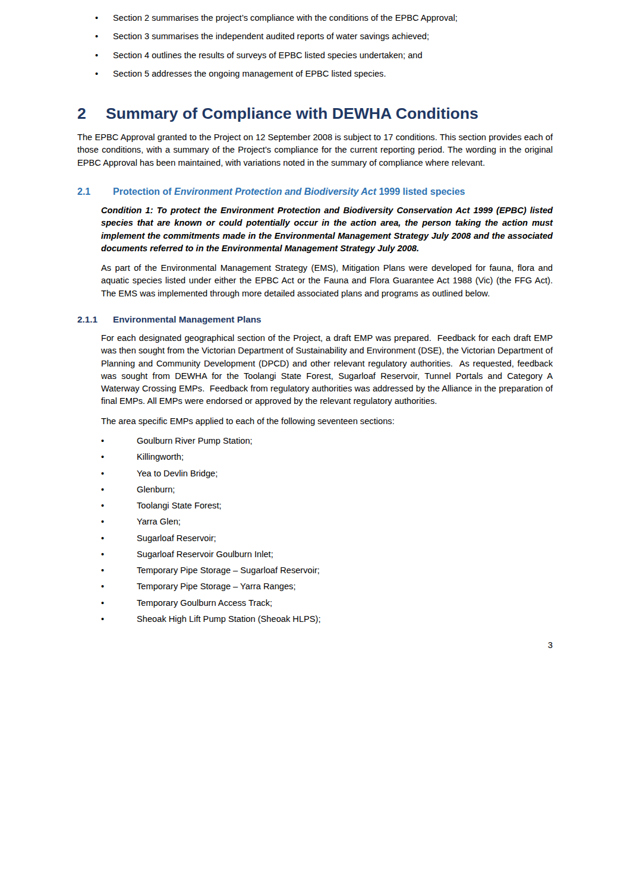Section 2 summarises the project’s compliance with the conditions of the EPBC Approval;
Section 3 summarises the independent audited reports of water savings achieved;
Section 4 outlines the results of surveys of EPBC listed species undertaken; and
Section 5 addresses the ongoing management of EPBC listed species.
2 Summary of Compliance with DEWHA Conditions
The EPBC Approval granted to the Project on 12 September 2008 is subject to 17 conditions. This section provides each of those conditions, with a summary of the Project’s compliance for the current reporting period. The wording in the original EPBC Approval has been maintained, with variations noted in the summary of compliance where relevant.
2.1 Protection of Environment Protection and Biodiversity Act 1999 listed species
Condition 1: To protect the Environment Protection and Biodiversity Conservation Act 1999 (EPBC) listed species that are known or could potentially occur in the action area, the person taking the action must implement the commitments made in the Environmental Management Strategy July 2008 and the associated documents referred to in the Environmental Management Strategy July 2008.
As part of the Environmental Management Strategy (EMS), Mitigation Plans were developed for fauna, flora and aquatic species listed under either the EPBC Act or the Fauna and Flora Guarantee Act 1988 (Vic) (the FFG Act). The EMS was implemented through more detailed associated plans and programs as outlined below.
2.1.1 Environmental Management Plans
For each designated geographical section of the Project, a draft EMP was prepared. Feedback for each draft EMP was then sought from the Victorian Department of Sustainability and Environment (DSE), the Victorian Department of Planning and Community Development (DPCD) and other relevant regulatory authorities. As requested, feedback was sought from DEWHA for the Toolangi State Forest, Sugarloaf Reservoir, Tunnel Portals and Category A Waterway Crossing EMPs. Feedback from regulatory authorities was addressed by the Alliance in the preparation of final EMPs. All EMPs were endorsed or approved by the relevant regulatory authorities.
The area specific EMPs applied to each of the following seventeen sections:
Goulburn River Pump Station;
Killingworth;
Yea to Devlin Bridge;
Glenburn;
Toolangi State Forest;
Yarra Glen;
Sugarloaf Reservoir;
Sugarloaf Reservoir Goulburn Inlet;
Temporary Pipe Storage – Sugarloaf Reservoir;
Temporary Pipe Storage – Yarra Ranges;
Temporary Goulburn Access Track;
Sheoak High Lift Pump Station (Sheoak HLPS);
3